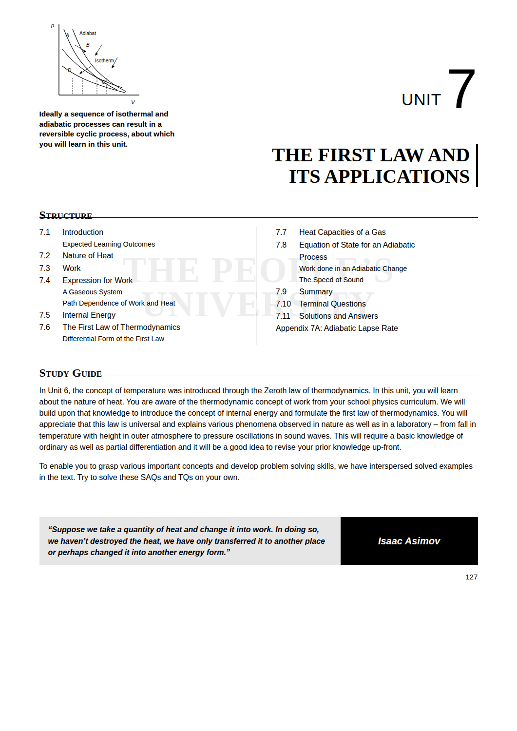THE PEOPLE’S
UNIVERSITY
p V A B C D Adiabat Isotherm
Ideally a sequence of isothermal and adiabatic processes can result in a reversible cyclic process, about which you will learn in this unit.
UNIT 7
THE FIRST LAW AND
ITS APPLICATIONS
Structure
7.1 Introduction
Expected Learning Outcomes
7.2 Nature of Heat
7.3 Work
7.4 Expression for Work
A Gaseous System
Path Dependence of Work and Heat
7.5 Internal Energy
7.6 The First Law of Thermodynamics
Differential Form of the First Law
7.7 Heat Capacities of a Gas
7.8 Equation of State for an Adiabatic
Process
Work done in an Adiabatic Change
The Speed of Sound
7.9 Summary
7.10 Terminal Questions
7.11 Solutions and Answers
Appendix 7A: Adiabatic Lapse Rate
Study Guide
In Unit 6, the concept of temperature was introduced through the Zeroth law of thermodynamics. In this unit, you will learn about the nature of heat. You are aware of the thermodynamic concept of work from your school physics curriculum. We will build upon that knowledge to introduce the concept of internal energy and formulate the first law of thermodynamics. You will appreciate that this law is universal and explains various phenomena observed in nature as well as in a laboratory – from fall in temperature with height in outer atmosphere to pressure oscillations in sound waves. This will require a basic knowledge of ordinary as well as partial differentiation and it will be a good idea to revise your prior knowledge up-front.
To enable you to grasp various important concepts and develop problem solving skills, we have interspersed solved examples in the text. Try to solve these SAQs and TQs on your own.
“Suppose we take a quantity of heat and change it into work. In doing so, we haven’t destroyed the heat, we have only transferred it to another place or perhaps changed it into another energy form.”
Isaac Asimov
127